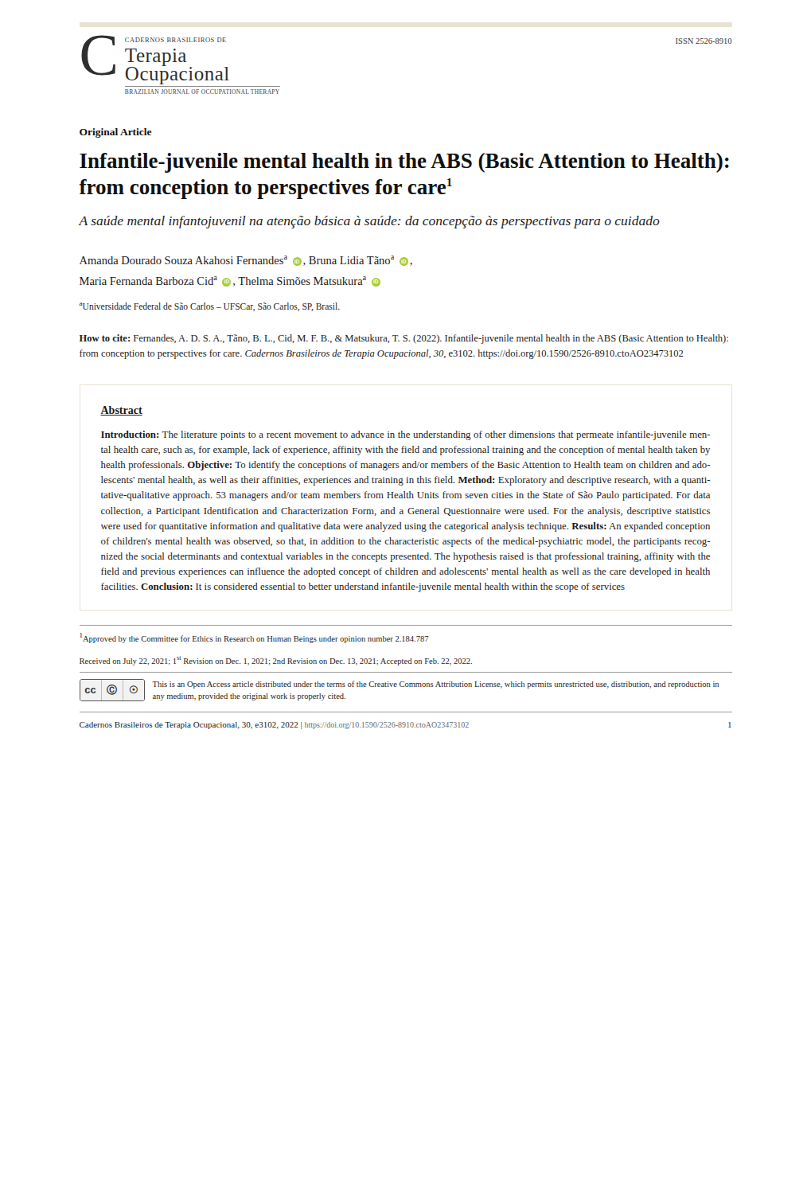C
Cadernos Brasileiros de
Terapia
Ocupacional
Brazilian Journal of Occupational Therapy
ISSN 2526-8910
Original Article
Infantile-juvenile mental health in the ABS (Basic Attention to Health): from conception to perspectives for care1
A saúde mental infantojuvenil na atenção básica à saúde: da concepção às perspectivas para o cuidado
Amanda Dourado Souza Akahosi Fernandesa , Bruna Lidia Tãnoa ,
Maria Fernanda Barboza Cida , Thelma Simões Matsukuraa
aUniversidade Federal de São Carlos – UFSCar, São Carlos, SP, Brasil.
How to cite: Fernandes, A. D. S. A., Tãno, B. L., Cid, M. F. B., & Matsukura, T. S. (2022). Infantile-juvenile mental health in the ABS (Basic Attention to Health): from conception to perspectives for care. Cadernos Brasileiros de Terapia Ocupacional, 30, e3102. https://doi.org/10.1590/2526-8910.ctoAO23473102
Abstract
Introduction: The literature points to a recent movement to advance in the understanding of other dimensions that permeate infantile-juvenile mental health care, such as, for example, lack of experience, affinity with the field and professional training and the conception of mental health taken by health professionals. Objective: To identify the conceptions of managers and/or members of the Basic Attention to Health team on children and adolescents' mental health, as well as their affinities, experiences and training in this field. Method: Exploratory and descriptive research, with a quantitative-qualitative approach. 53 managers and/or team members from Health Units from seven cities in the State of São Paulo participated. For data collection, a Participant Identification and Characterization Form, and a General Questionnaire were used. For the analysis, descriptive statistics were used for quantitative information and qualitative data were analyzed using the categorical analysis technique. Results: An expanded conception of children's mental health was observed, so that, in addition to the characteristic aspects of the medical-psychiatric model, the participants recognized the social determinants and contextual variables in the concepts presented. The hypothesis raised is that professional training, affinity with the field and previous experiences can influence the adopted concept of children and adolescents' mental health as well as the care developed in health facilities. Conclusion: It is considered essential to better understand infantile-juvenile mental health within the scope of services
1Approved by the Committee for Ethics in Research on Human Beings under opinion number 2.184.787
Received on July 22, 2021; 1st Revision on Dec. 1, 2021; 2nd Revision on Dec. 13, 2021; Accepted on Feb. 22, 2022.
ccⒸ☉
This is an Open Access article distributed under the terms of the Creative Commons Attribution License, which permits unrestricted use, distribution, and reproduction in any medium, provided the original work is properly cited.
Cadernos Brasileiros de Terapia Ocupacional, 30, e3102, 2022 | https://doi.org/10.1590/2526-8910.ctoAO23473102
1